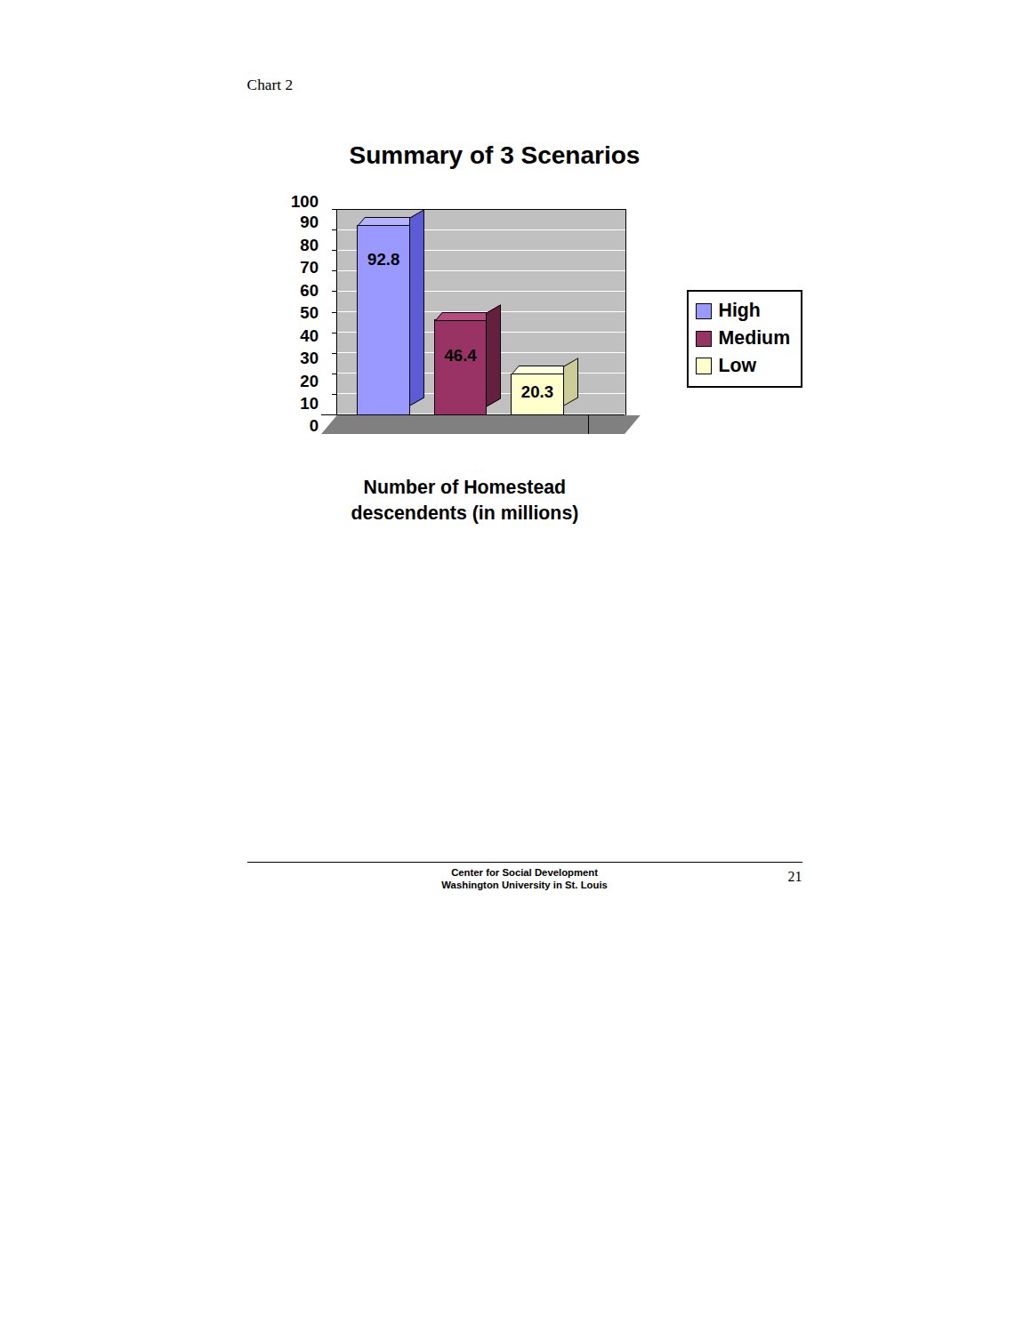Chart 2
Summary of 3 Scenarios
100 90 80 70 60 50 40 30 20 10 0
92.8
46.4
20.3
High
Medium
Low
Number of Homestead
descendents (in millions)
Center for Social Development
Washington University in St. Louis 21